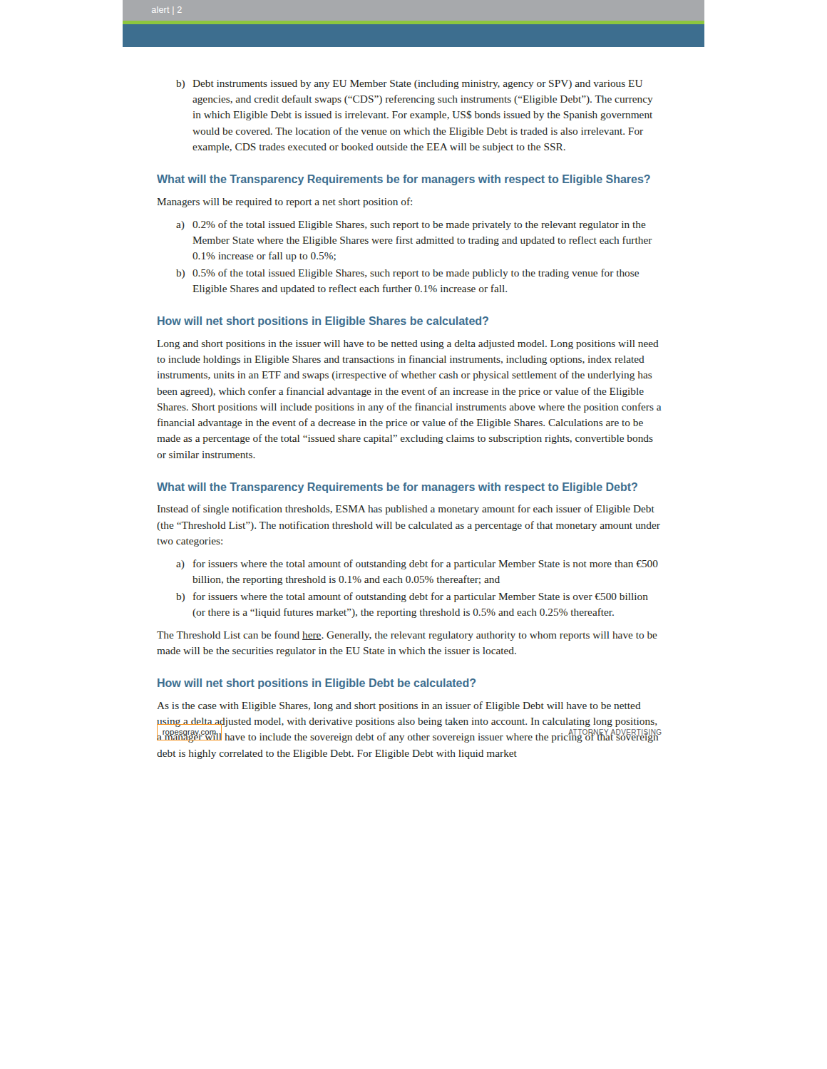alert | 2
b) Debt instruments issued by any EU Member State (including ministry, agency or SPV) and various EU agencies, and credit default swaps (“CDS”) referencing such instruments (“Eligible Debt”). The currency in which Eligible Debt is issued is irrelevant. For example, US$ bonds issued by the Spanish government would be covered. The location of the venue on which the Eligible Debt is traded is also irrelevant. For example, CDS trades executed or booked outside the EEA will be subject to the SSR.
What will the Transparency Requirements be for managers with respect to Eligible Shares?
Managers will be required to report a net short position of:
a) 0.2% of the total issued Eligible Shares, such report to be made privately to the relevant regulator in the Member State where the Eligible Shares were first admitted to trading and updated to reflect each further 0.1% increase or fall up to 0.5%;
b) 0.5% of the total issued Eligible Shares, such report to be made publicly to the trading venue for those Eligible Shares and updated to reflect each further 0.1% increase or fall.
How will net short positions in Eligible Shares be calculated?
Long and short positions in the issuer will have to be netted using a delta adjusted model. Long positions will need to include holdings in Eligible Shares and transactions in financial instruments, including options, index related instruments, units in an ETF and swaps (irrespective of whether cash or physical settlement of the underlying has been agreed), which confer a financial advantage in the event of an increase in the price or value of the Eligible Shares. Short positions will include positions in any of the financial instruments above where the position confers a financial advantage in the event of a decrease in the price or value of the Eligible Shares. Calculations are to be made as a percentage of the total “issued share capital” excluding claims to subscription rights, convertible bonds or similar instruments.
What will the Transparency Requirements be for managers with respect to Eligible Debt?
Instead of single notification thresholds, ESMA has published a monetary amount for each issuer of Eligible Debt (the “Threshold List”). The notification threshold will be calculated as a percentage of that monetary amount under two categories:
a) for issuers where the total amount of outstanding debt for a particular Member State is not more than €500 billion, the reporting threshold is 0.1% and each 0.05% thereafter; and
b) for issuers where the total amount of outstanding debt for a particular Member State is over €500 billion (or there is a “liquid futures market”), the reporting threshold is 0.5% and each 0.25% thereafter.
The Threshold List can be found here. Generally, the relevant regulatory authority to whom reports will have to be made will be the securities regulator in the EU State in which the issuer is located.
How will net short positions in Eligible Debt be calculated?
As is the case with Eligible Shares, long and short positions in an issuer of Eligible Debt will have to be netted using a delta adjusted model, with derivative positions also being taken into account. In calculating long positions, a manager will have to include the sovereign debt of any other sovereign issuer where the pricing of that sovereign debt is highly correlated to the Eligible Debt. For Eligible Debt with liquid market
ropesgray.com
ATTORNEY ADVERTISING